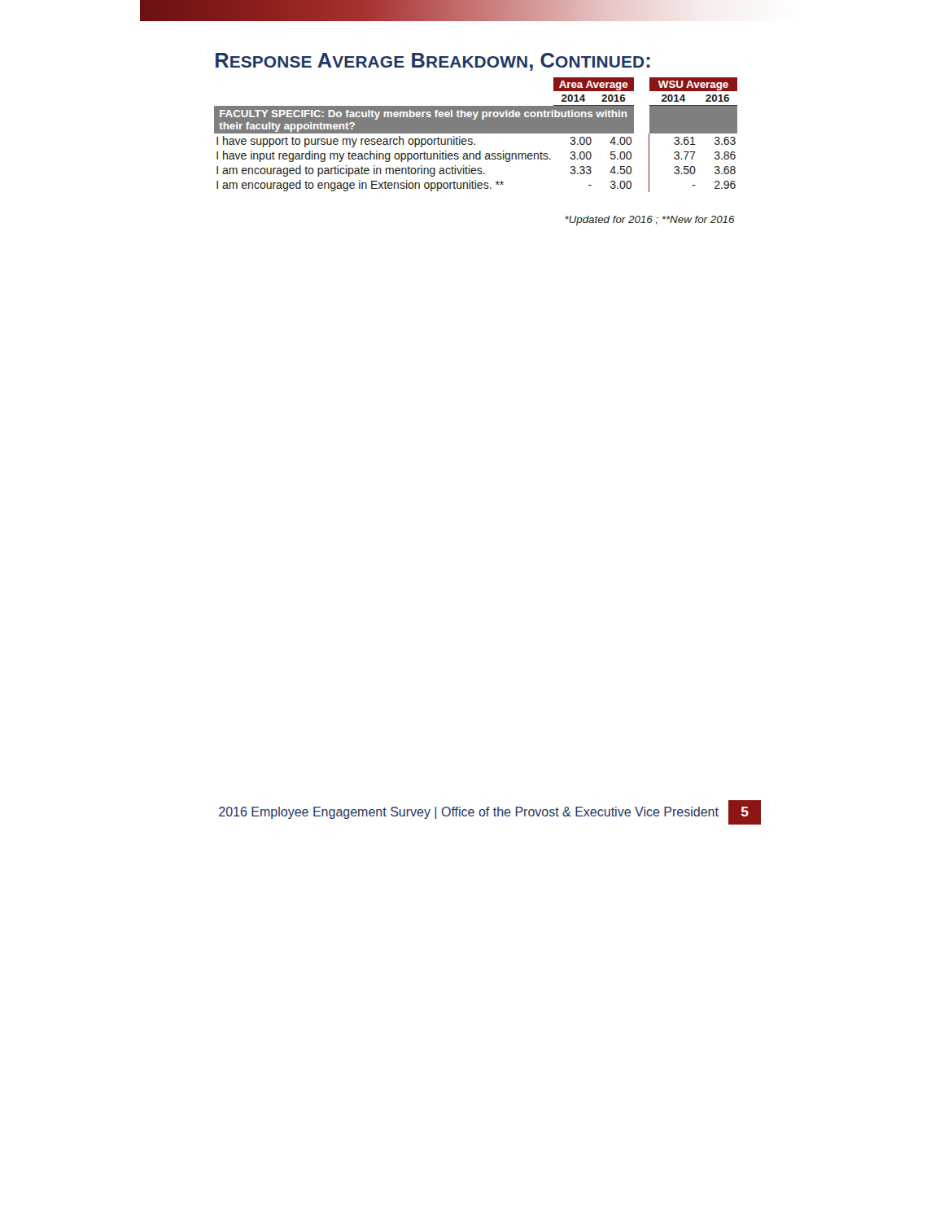RESPONSE AVERAGE BREAKDOWN, CONTINUED:
| | Area Average | | WSU Average |
| --- | --- | --- | --- |
| | 2014 | 2016 | | 2014 | 2016 |
| FACULTY SPECIFIC: Do faculty members feel they provide contributions within their faculty appointment? | | |
| I have support to pursue my research opportunities. | 3.00 | 4.00 | | 3.61 | 3.63 |
| I have input regarding my teaching opportunities and assignments. | 3.00 | 5.00 | | 3.77 | 3.86 |
| I am encouraged to participate in mentoring activities. | 3.33 | 4.50 | | 3.50 | 3.68 |
| I am encouraged to engage in Extension opportunities. ** | - | 3.00 | | - | 2.96 |
*Updated for 2016 ; **New for 2016
2016 Employee Engagement Survey | Office of the Provost & Executive Vice President
5